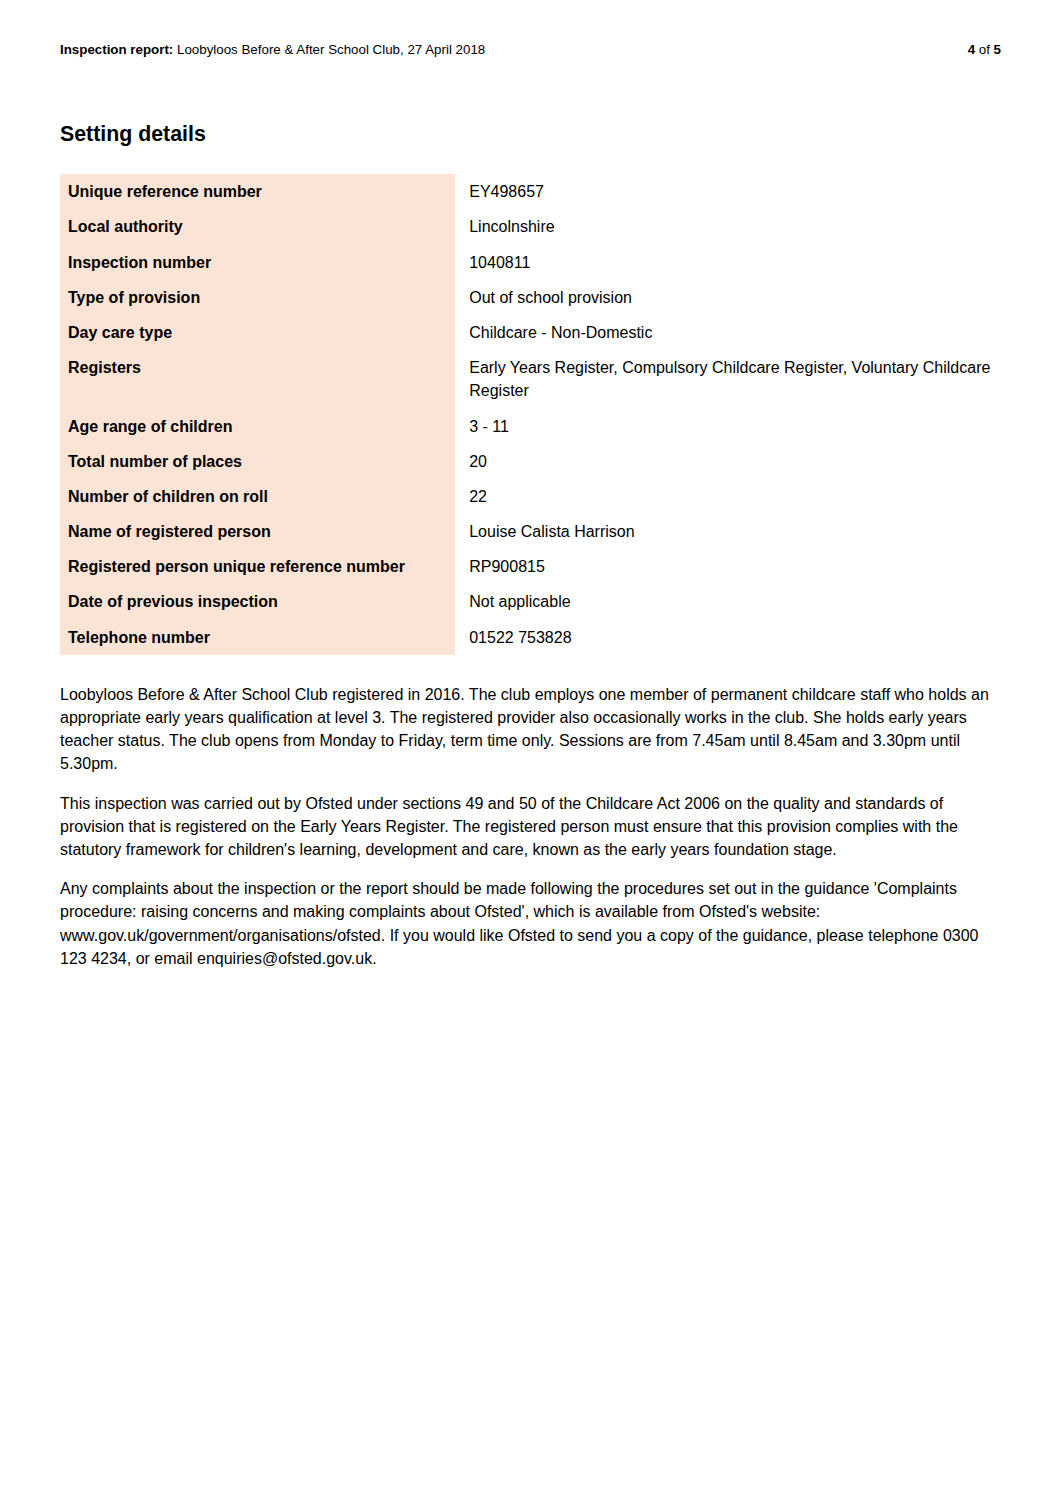Inspection report: Loobyloos Before & After School Club, 27 April 2018
4 of 5
Setting details
| Unique reference number | EY498657 |
| Local authority | Lincolnshire |
| Inspection number | 1040811 |
| Type of provision | Out of school provision |
| Day care type | Childcare - Non-Domestic |
| Registers | Early Years Register, Compulsory Childcare Register, Voluntary Childcare Register |
| Age range of children | 3 - 11 |
| Total number of places | 20 |
| Number of children on roll | 22 |
| Name of registered person | Louise Calista Harrison |
| Registered person unique reference number | RP900815 |
| Date of previous inspection | Not applicable |
| Telephone number | 01522 753828 |
Loobyloos Before & After School Club registered in 2016. The club employs one member of permanent childcare staff who holds an appropriate early years qualification at level 3. The registered provider also occasionally works in the club. She holds early years teacher status. The club opens from Monday to Friday, term time only. Sessions are from 7.45am until 8.45am and 3.30pm until 5.30pm.
This inspection was carried out by Ofsted under sections 49 and 50 of the Childcare Act 2006 on the quality and standards of provision that is registered on the Early Years Register. The registered person must ensure that this provision complies with the statutory framework for children's learning, development and care, known as the early years foundation stage.
Any complaints about the inspection or the report should be made following the procedures set out in the guidance 'Complaints procedure: raising concerns and making complaints about Ofsted', which is available from Ofsted's website: www.gov.uk/government/organisations/ofsted. If you would like Ofsted to send you a copy of the guidance, please telephone 0300 123 4234, or email enquiries@ofsted.gov.uk.